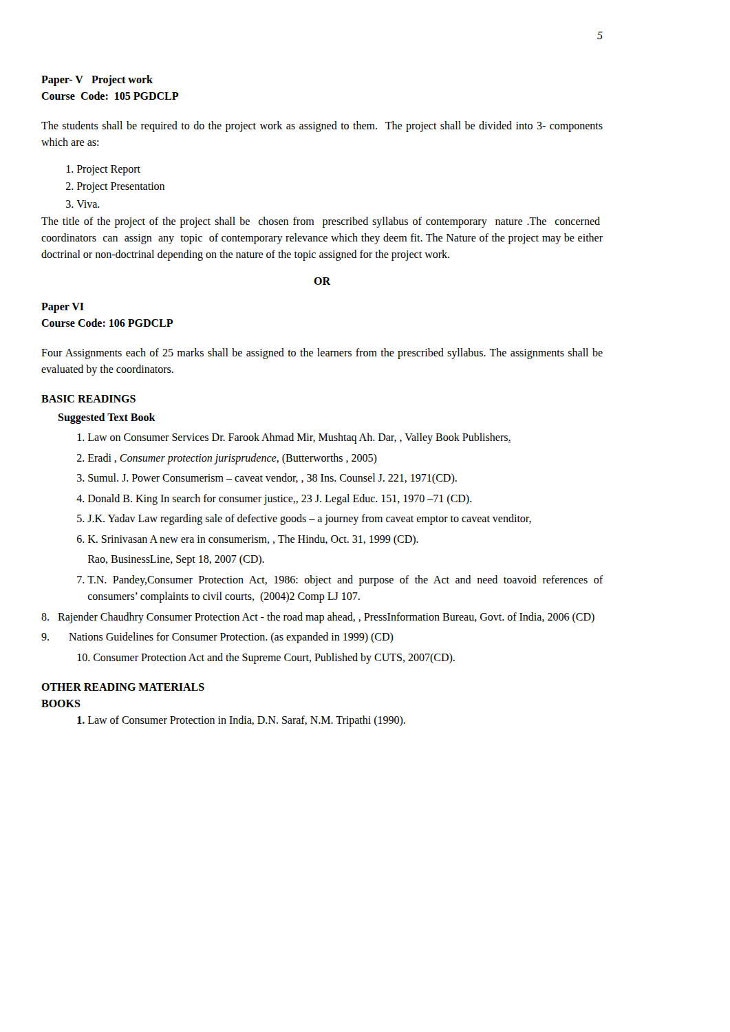5
Paper- V Project work
Course Code: 105 PGDCLP
The students shall be required to do the project work as assigned to them. The project shall be divided into 3- components which are as:
Project Report
Project Presentation
Viva.
The title of the project of the project shall be chosen from prescribed syllabus of contemporary nature .The concerned coordinators can assign any topic of contemporary relevance which they deem fit. The Nature of the project may be either doctrinal or non-doctrinal depending on the nature of the topic assigned for the project work.
OR
Paper VI
Course Code: 106 PGDCLP
Four Assignments each of 25 marks shall be assigned to the learners from the prescribed syllabus. The assignments shall be evaluated by the coordinators.
BASIC READINGS
Suggested Text Book
Law on Consumer Services Dr. Farook Ahmad Mir, Mushtaq Ah. Dar, , Valley Book Publishers.
Eradi , Consumer protection jurisprudence, (Butterworths , 2005)
Sumul. J. Power Consumerism – caveat vendor, , 38 Ins. Counsel J. 221, 1971(CD).
Donald B. King In search for consumer justice,, 23 J. Legal Educ. 151, 1970 –71 (CD).
J.K. Yadav Law regarding sale of defective goods – a journey from caveat emptor to caveat venditor,
K. Srinivasan A new era in consumerism, , The Hindu, Oct. 31, 1999 (CD).
Rao, BusinessLine, Sept 18, 2007 (CD).
T.N. Pandey,Consumer Protection Act, 1986: object and purpose of the Act and need toavoid references of consumers’ complaints to civil courts, (2004)2 Comp LJ 107.
8. Rajender Chaudhry Consumer Protection Act - the road map ahead, , PressInformation Bureau, Govt. of India, 2006 (CD)
9. Nations Guidelines for Consumer Protection. (as expanded in 1999) (CD)
10. Consumer Protection Act and the Supreme Court, Published by CUTS, 2007(CD).
OTHER READING MATERIALS
BOOKS
Law of Consumer Protection in India, D.N. Saraf, N.M. Tripathi (1990).